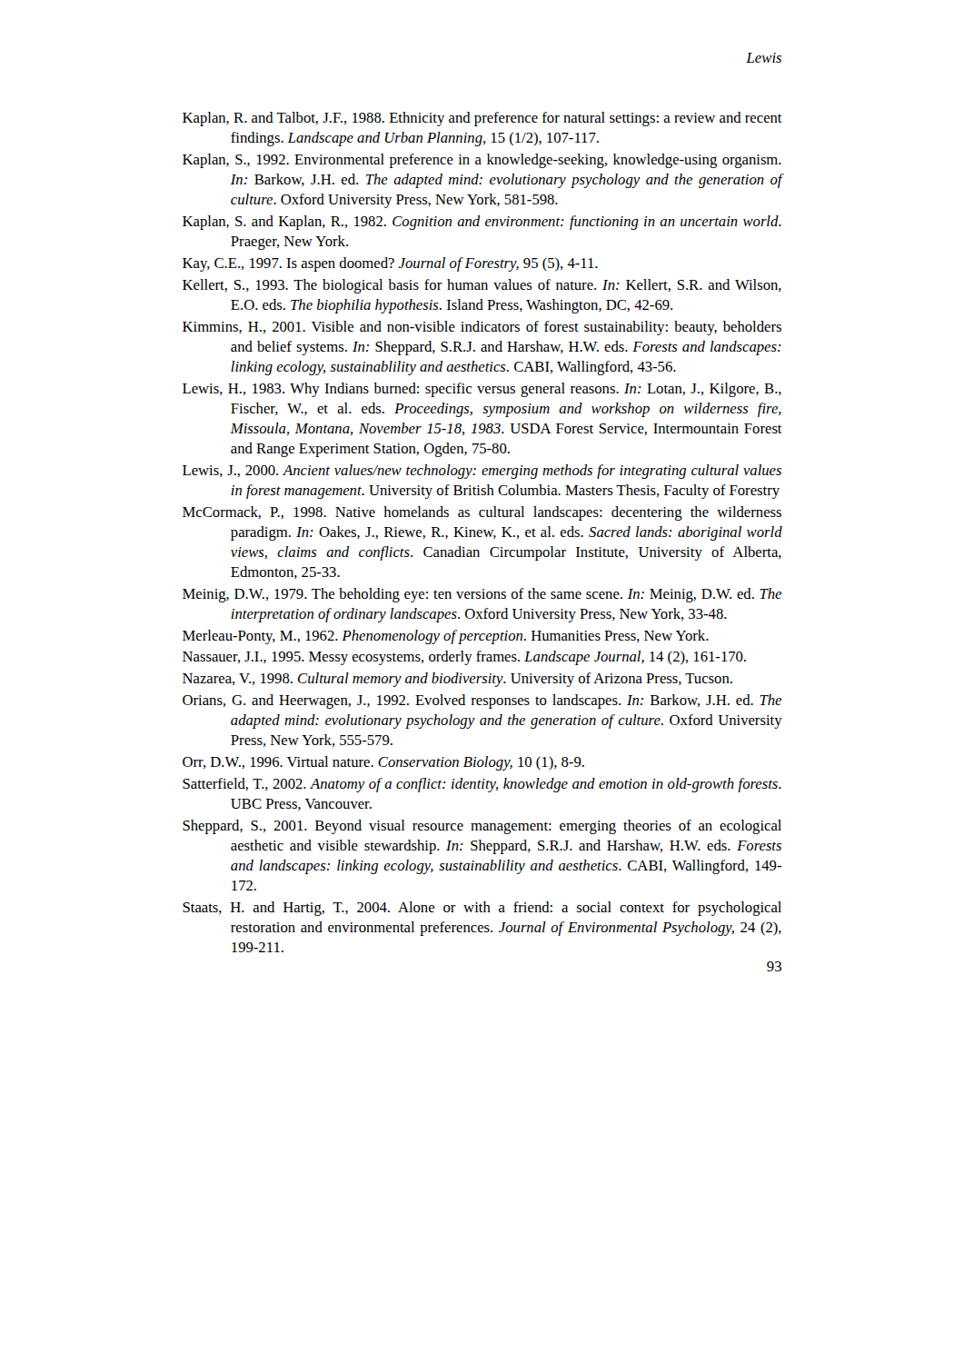Lewis
Kaplan, R. and Talbot, J.F., 1988. Ethnicity and preference for natural settings: a review and recent findings. Landscape and Urban Planning, 15 (1/2), 107-117.
Kaplan, S., 1992. Environmental preference in a knowledge-seeking, knowledge-using organism. In: Barkow, J.H. ed. The adapted mind: evolutionary psychology and the generation of culture. Oxford University Press, New York, 581-598.
Kaplan, S. and Kaplan, R., 1982. Cognition and environment: functioning in an uncertain world. Praeger, New York.
Kay, C.E., 1997. Is aspen doomed? Journal of Forestry, 95 (5), 4-11.
Kellert, S., 1993. The biological basis for human values of nature. In: Kellert, S.R. and Wilson, E.O. eds. The biophilia hypothesis. Island Press, Washington, DC, 42-69.
Kimmins, H., 2001. Visible and non-visible indicators of forest sustainability: beauty, beholders and belief systems. In: Sheppard, S.R.J. and Harshaw, H.W. eds. Forests and landscapes: linking ecology, sustainablility and aesthetics. CABI, Wallingford, 43-56.
Lewis, H., 1983. Why Indians burned: specific versus general reasons. In: Lotan, J., Kilgore, B., Fischer, W., et al. eds. Proceedings, symposium and workshop on wilderness fire, Missoula, Montana, November 15-18, 1983. USDA Forest Service, Intermountain Forest and Range Experiment Station, Ogden, 75-80.
Lewis, J., 2000. Ancient values/new technology: emerging methods for integrating cultural values in forest management. University of British Columbia. Masters Thesis, Faculty of Forestry
McCormack, P., 1998. Native homelands as cultural landscapes: decentering the wilderness paradigm. In: Oakes, J., Riewe, R., Kinew, K., et al. eds. Sacred lands: aboriginal world views, claims and conflicts. Canadian Circumpolar Institute, University of Alberta, Edmonton, 25-33.
Meinig, D.W., 1979. The beholding eye: ten versions of the same scene. In: Meinig, D.W. ed. The interpretation of ordinary landscapes. Oxford University Press, New York, 33-48.
Merleau-Ponty, M., 1962. Phenomenology of perception. Humanities Press, New York.
Nassauer, J.I., 1995. Messy ecosystems, orderly frames. Landscape Journal, 14 (2), 161-170.
Nazarea, V., 1998. Cultural memory and biodiversity. University of Arizona Press, Tucson.
Orians, G. and Heerwagen, J., 1992. Evolved responses to landscapes. In: Barkow, J.H. ed. The adapted mind: evolutionary psychology and the generation of culture. Oxford University Press, New York, 555-579.
Orr, D.W., 1996. Virtual nature. Conservation Biology, 10 (1), 8-9.
Satterfield, T., 2002. Anatomy of a conflict: identity, knowledge and emotion in old-growth forests. UBC Press, Vancouver.
Sheppard, S., 2001. Beyond visual resource management: emerging theories of an ecological aesthetic and visible stewardship. In: Sheppard, S.R.J. and Harshaw, H.W. eds. Forests and landscapes: linking ecology, sustainablility and aesthetics. CABI, Wallingford, 149-172.
Staats, H. and Hartig, T., 2004. Alone or with a friend: a social context for psychological restoration and environmental preferences. Journal of Environmental Psychology, 24 (2), 199-211.
93